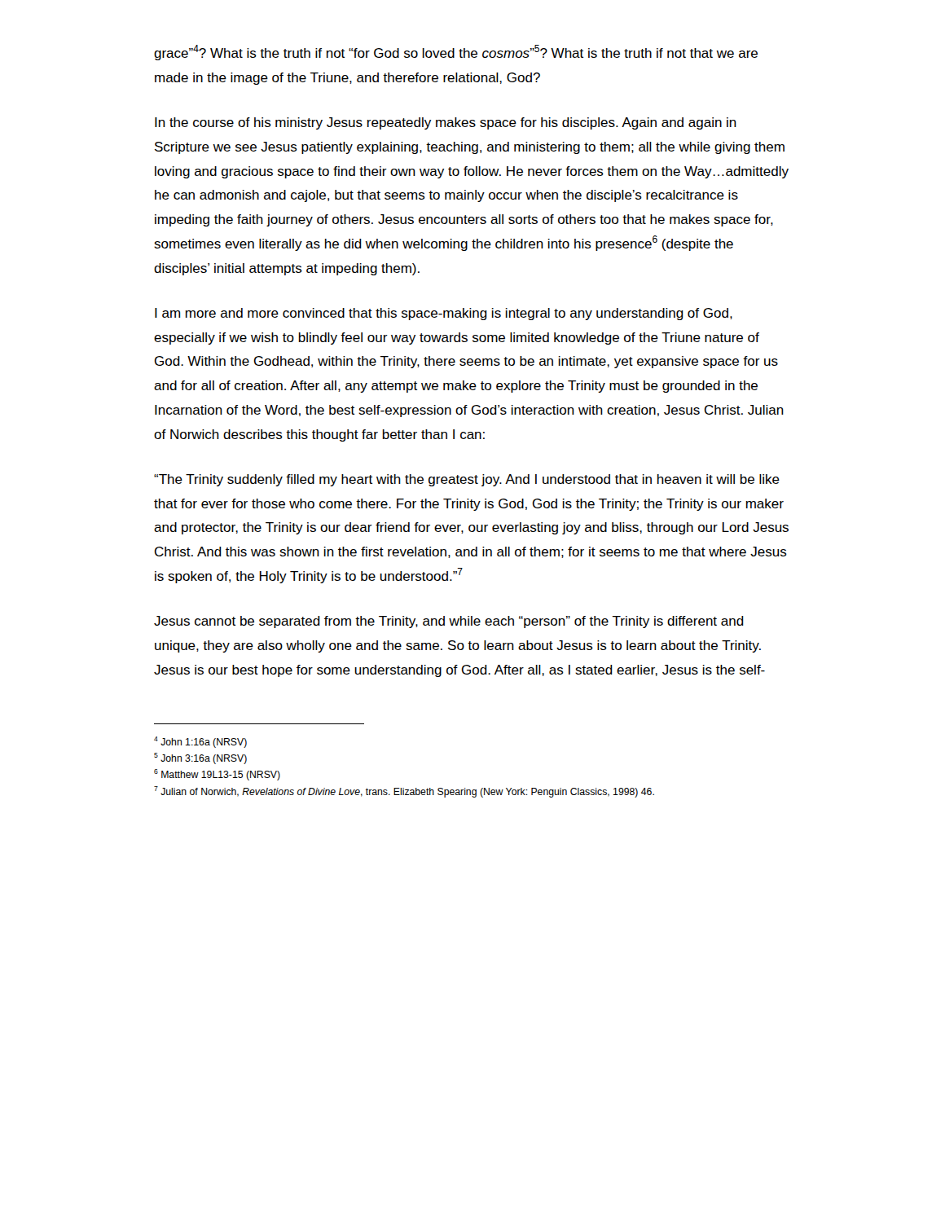grace”4? What is the truth if not “for God so loved the cosmos”5? What is the truth if not that we are made in the image of the Triune, and therefore relational, God?
In the course of his ministry Jesus repeatedly makes space for his disciples. Again and again in Scripture we see Jesus patiently explaining, teaching, and ministering to them; all the while giving them loving and gracious space to find their own way to follow. He never forces them on the Way…admittedly he can admonish and cajole, but that seems to mainly occur when the disciple’s recalcitrance is impeding the faith journey of others. Jesus encounters all sorts of others too that he makes space for, sometimes even literally as he did when welcoming the children into his presence6 (despite the disciples’ initial attempts at impeding them).
I am more and more convinced that this space-making is integral to any understanding of God, especially if we wish to blindly feel our way towards some limited knowledge of the Triune nature of God. Within the Godhead, within the Trinity, there seems to be an intimate, yet expansive space for us and for all of creation. After all, any attempt we make to explore the Trinity must be grounded in the Incarnation of the Word, the best self-expression of God’s interaction with creation, Jesus Christ. Julian of Norwich describes this thought far better than I can:
“The Trinity suddenly filled my heart with the greatest joy. And I understood that in heaven it will be like that for ever for those who come there. For the Trinity is God, God is the Trinity; the Trinity is our maker and protector, the Trinity is our dear friend for ever, our everlasting joy and bliss, through our Lord Jesus Christ. And this was shown in the first revelation, and in all of them; for it seems to me that where Jesus is spoken of, the Holy Trinity is to be understood.”7
Jesus cannot be separated from the Trinity, and while each “person” of the Trinity is different and unique, they are also wholly one and the same. So to learn about Jesus is to learn about the Trinity. Jesus is our best hope for some understanding of God. After all, as I stated earlier, Jesus is the self-
4 John 1:16a (NRSV)
5 John 3:16a (NRSV)
6 Matthew 19L13-15 (NRSV)
7 Julian of Norwich, Revelations of Divine Love, trans. Elizabeth Spearing (New York: Penguin Classics, 1998) 46.